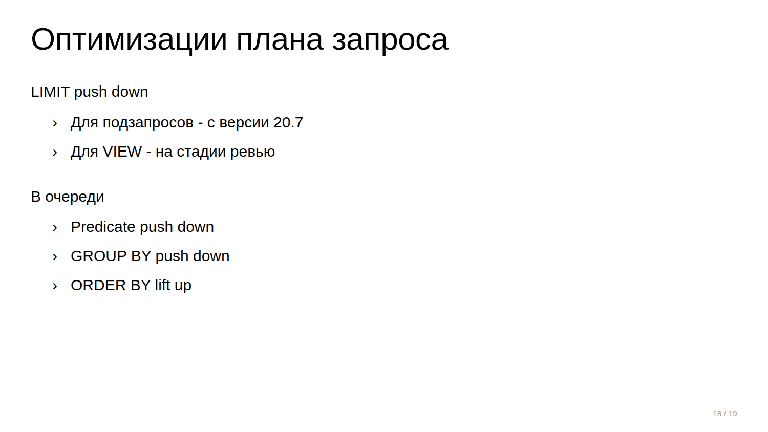Оптимизации плана запроса
LIMIT push down
Для подзапросов - с версии 20.7
Для VIEW - на стадии ревью
В очереди
Predicate push down
GROUP BY push down
ORDER BY lift up
18 / 19